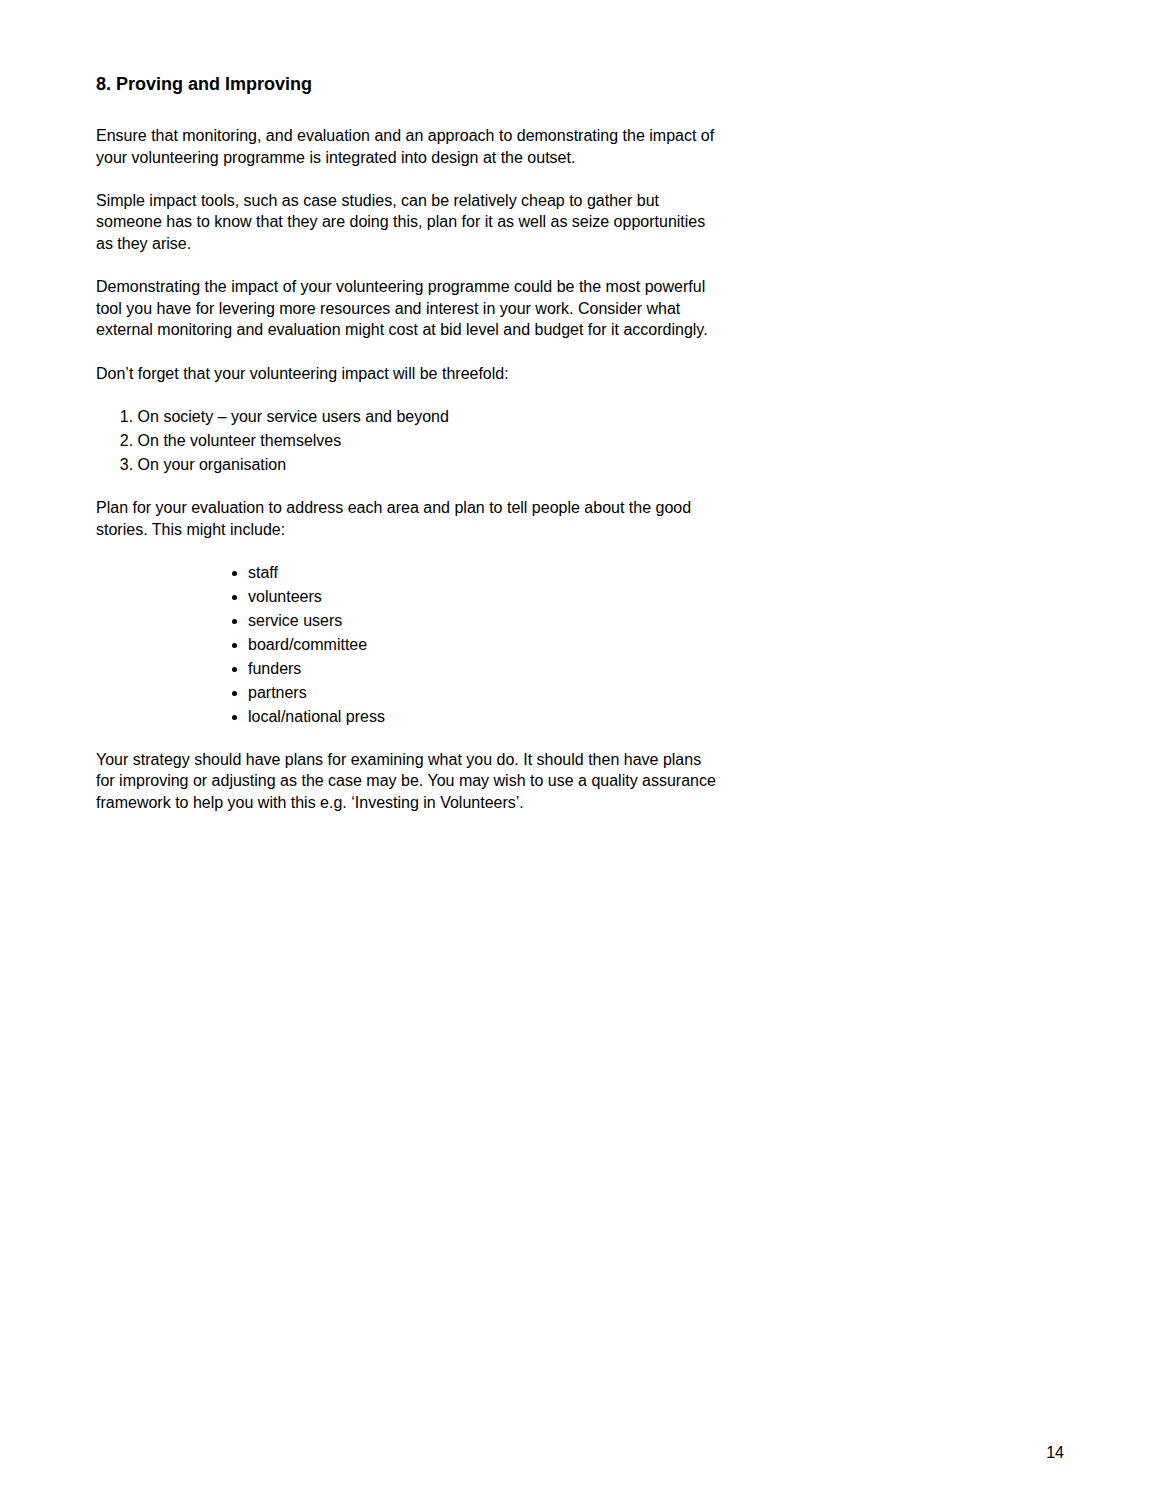8. Proving and Improving
Ensure that monitoring, and evaluation and an approach to demonstrating the impact of your volunteering programme is integrated into design at the outset.
Simple impact tools, such as case studies, can be relatively cheap to gather but someone has to know that they are doing this, plan for it as well as seize opportunities as they arise.
Demonstrating the impact of your volunteering programme could be the most powerful tool you have for levering more resources and interest in your work. Consider what external monitoring and evaluation might cost at bid level and budget for it accordingly.
Don’t forget that your volunteering impact will be threefold:
On society – your service users and beyond
On the volunteer themselves
On your organisation
Plan for your evaluation to address each area and plan to tell people about the good stories. This might include:
staff
volunteers
service users
board/committee
funders
partners
local/national press
Your strategy should have plans for examining what you do. It should then have plans for improving or adjusting as the case may be. You may wish to use a quality assurance framework to help you with this e.g. ‘Investing in Volunteers’.
14